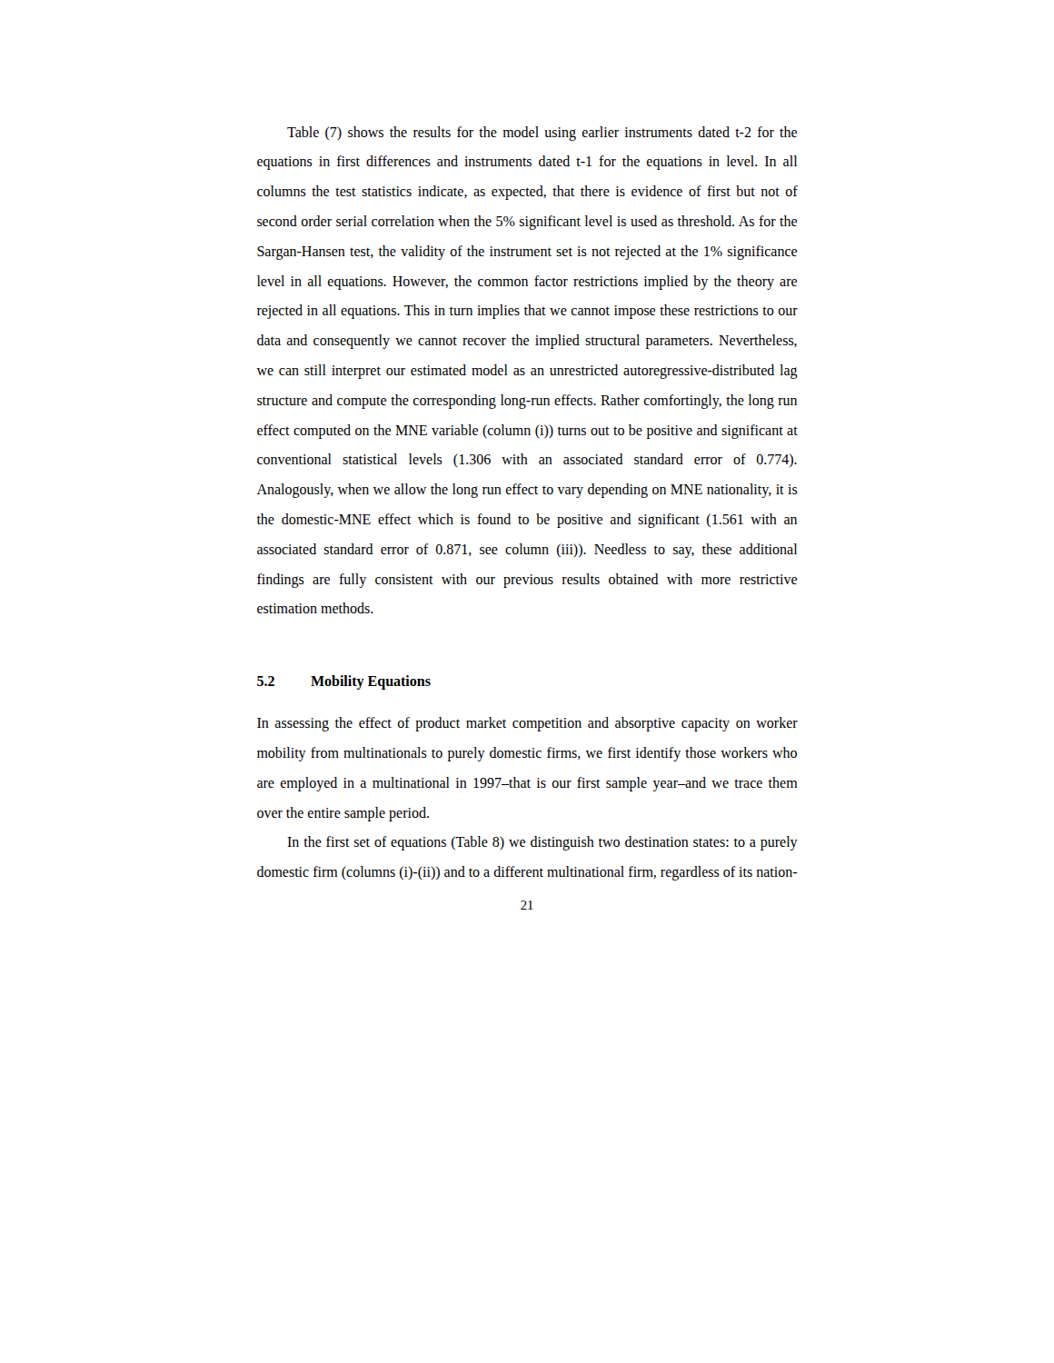Table (7) shows the results for the model using earlier instruments dated t-2 for the equations in first differences and instruments dated t-1 for the equations in level. In all columns the test statistics indicate, as expected, that there is evidence of first but not of second order serial correlation when the 5% significant level is used as threshold. As for the Sargan-Hansen test, the validity of the instrument set is not rejected at the 1% significance level in all equations. However, the common factor restrictions implied by the theory are rejected in all equations. This in turn implies that we cannot impose these restrictions to our data and consequently we cannot recover the implied structural parameters. Nevertheless, we can still interpret our estimated model as an unrestricted autoregressive-distributed lag structure and compute the corresponding long-run effects. Rather comfortingly, the long run effect computed on the MNE variable (column (i)) turns out to be positive and significant at conventional statistical levels (1.306 with an associated standard error of 0.774). Analogously, when we allow the long run effect to vary depending on MNE nationality, it is the domestic-MNE effect which is found to be positive and significant (1.561 with an associated standard error of 0.871, see column (iii)). Needless to say, these additional findings are fully consistent with our previous results obtained with more restrictive estimation methods.
5.2 Mobility Equations
In assessing the effect of product market competition and absorptive capacity on worker mobility from multinationals to purely domestic firms, we first identify those workers who are employed in a multinational in 1997–that is our first sample year–and we trace them over the entire sample period.
In the first set of equations (Table 8) we distinguish two destination states: to a purely domestic firm (columns (i)-(ii)) and to a different multinational firm, regardless of its nation-
21